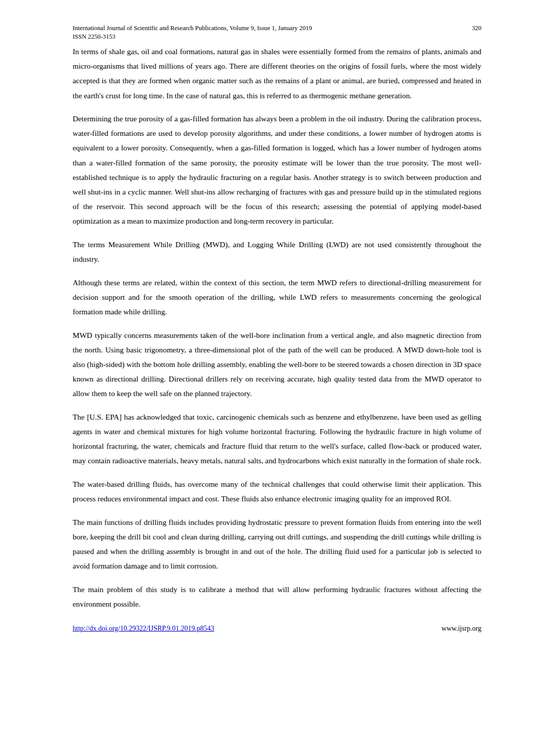International Journal of Scientific and Research Publications, Volume 9, Issue 1, January 2019 320
ISSN 2250-3153
In terms of shale gas, oil and coal formations, natural gas in shales were essentially formed from the remains of plants, animals and micro-organisms that lived millions of years ago. There are different theories on the origins of fossil fuels, where the most widely accepted is that they are formed when organic matter such as the remains of a plant or animal, are buried, compressed and heated in the earth's crust for long time. In the case of natural gas, this is referred to as thermogenic methane generation.
Determining the true porosity of a gas-filled formation has always been a problem in the oil industry. During the calibration process, water-filled formations are used to develop porosity algorithms, and under these conditions, a lower number of hydrogen atoms is equivalent to a lower porosity. Consequently, when a gas-filled formation is logged, which has a lower number of hydrogen atoms than a water-filled formation of the same porosity, the porosity estimate will be lower than the true porosity. The most well-established technique is to apply the hydraulic fracturing on a regular basis. Another strategy is to switch between production and well shut-ins in a cyclic manner. Well shut-ins allow recharging of fractures with gas and pressure build up in the stimulated regions of the reservoir. This second approach will be the focus of this research; assessing the potential of applying model-based optimization as a mean to maximize production and long-term recovery in particular.
The terms Measurement While Drilling (MWD), and Logging While Drilling (LWD) are not used consistently throughout the industry.
Although these terms are related, within the context of this section, the term MWD refers to directional-drilling measurement for decision support and for the smooth operation of the drilling, while LWD refers to measurements concerning the geological formation made while drilling.
MWD typically concerns measurements taken of the well-bore inclination from a vertical angle, and also magnetic direction from the north. Using basic trigonometry, a three-dimensional plot of the path of the well can be produced. A MWD down-hole tool is also (high-sided) with the bottom hole drilling assembly, enabling the well-bore to be steered towards a chosen direction in 3D space known as directional drilling. Directional drillers rely on receiving accurate, high quality tested data from the MWD operator to allow them to keep the well safe on the planned trajectory.
The [U.S. EPA] has acknowledged that toxic, carcinogenic chemicals such as benzene and ethylbenzene, have been used as gelling agents in water and chemical mixtures for high volume horizontal fracturing. Following the hydraulic fracture in high volume of horizontal fracturing, the water, chemicals and fracture fluid that return to the well's surface, called flow-back or produced water, may contain radioactive materials, heavy metals, natural salts, and hydrocarbons which exist naturally in the formation of shale rock.
The water-based drilling fluids, has overcome many of the technical challenges that could otherwise limit their application. This process reduces environmental impact and cost. These fluids also enhance electronic imaging quality for an improved ROI.
The main functions of drilling fluids includes providing hydrostatic pressure to prevent formation fluids from entering into the well bore, keeping the drill bit cool and clean during drilling, carrying out drill cuttings, and suspending the drill cuttings while drilling is paused and when the drilling assembly is brought in and out of the hole. The drilling fluid used for a particular job is selected to avoid formation damage and to limit corrosion.
The main problem of this study is to calibrate a method that will allow performing hydraulic fractures without affecting the environment possible.
http://dx.doi.org/10.29322/IJSRP.9.01.2019.p8543 www.ijsrp.org